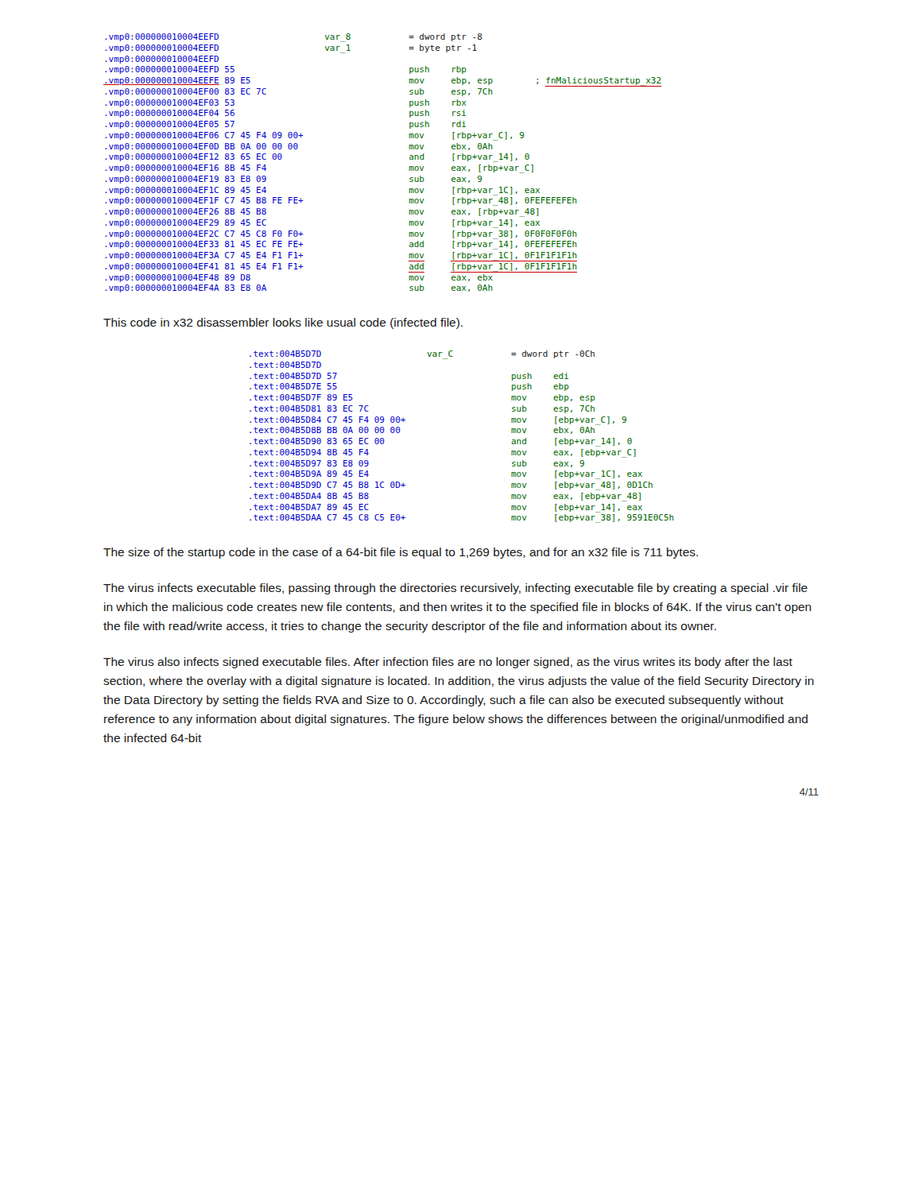.vmp0:000000010004EEFD var_8 = dword ptr -8 .vmp0:000000010004EEFD var_1 = byte ptr -1 .vmp0:000000010004EEFD .vmp0:000000010004EEFD 55 push rbp .vmp0:000000010004EEFE 89 E5 mov ebp, esp ; fnMaliciousStartup_x32 .vmp0:000000010004EF00 83 EC 7C sub esp, 7Ch .vmp0:000000010004EF03 53 push rbx .vmp0:000000010004EF04 56 push rsi .vmp0:000000010004EF05 57 push rdi .vmp0:000000010004EF06 C7 45 F4 09 00+ mov [rbp+var_C], 9 .vmp0:000000010004EF0D BB 0A 00 00 00 mov ebx, 0Ah .vmp0:000000010004EF12 83 65 EC 00 and [rbp+var_14], 0 .vmp0:000000010004EF16 8B 45 F4 mov eax, [rbp+var_C] .vmp0:000000010004EF19 83 E8 09 sub eax, 9 .vmp0:000000010004EF1C 89 45 E4 mov [rbp+var_1C], eax .vmp0:000000010004EF1F C7 45 B8 FE FE+ mov [rbp+var_48], 0FEFEFEFEh .vmp0:000000010004EF26 8B 45 B8 mov eax, [rbp+var_48] .vmp0:000000010004EF29 89 45 EC mov [rbp+var_14], eax .vmp0:000000010004EF2C C7 45 C8 F0 F0+ mov [rbp+var_38], 0F0F0F0F0h .vmp0:000000010004EF33 81 45 EC FE FE+ add [rbp+var_14], 0FEFEFEFEh .vmp0:000000010004EF3A C7 45 E4 F1 F1+ mov [rbp+var_1C], 0F1F1F1F1h .vmp0:000000010004EF41 81 45 E4 F1 F1+ add [rbp+var_1C], 0F1F1F1F1h .vmp0:000000010004EF48 89 D8 mov eax, ebx .vmp0:000000010004EF4A 83 E8 0A sub eax, 0Ah
This code in x32 disassembler looks like usual code (infected file).
.text:004B5D7D var_C = dword ptr -0Ch .text:004B5D7D .text:004B5D7D 57 push edi .text:004B5D7E 55 push ebp .text:004B5D7F 89 E5 mov ebp, esp .text:004B5D81 83 EC 7C sub esp, 7Ch .text:004B5D84 C7 45 F4 09 00+ mov [ebp+var_C], 9 .text:004B5D8B BB 0A 00 00 00 mov ebx, 0Ah .text:004B5D90 83 65 EC 00 and [ebp+var_14], 0 .text:004B5D94 8B 45 F4 mov eax, [ebp+var_C] .text:004B5D97 83 E8 09 sub eax, 9 .text:004B5D9A 89 45 E4 mov [ebp+var_1C], eax .text:004B5D9D C7 45 B8 1C 0D+ mov [ebp+var_48], 0D1Ch .text:004B5DA4 8B 45 B8 mov eax, [ebp+var_48] .text:004B5DA7 89 45 EC mov [ebp+var_14], eax .text:004B5DAA C7 45 C8 C5 E0+ mov [ebp+var_38], 9591E0C5h
The size of the startup code in the case of a 64-bit file is equal to 1,269 bytes, and for an x32 file is 711 bytes.
The virus infects executable files, passing through the directories recursively, infecting executable file by creating a special .vir file in which the malicious code creates new file contents, and then writes it to the specified file in blocks of 64K. If the virus can't open the file with read/write access, it tries to change the security descriptor of the file and information about its owner.
The virus also infects signed executable files. After infection files are no longer signed, as the virus writes its body after the last section, where the overlay with a digital signature is located. In addition, the virus adjusts the value of the field Security Directory in the Data Directory by setting the fields RVA and Size to 0. Accordingly, such a file can also be executed subsequently without reference to any information about digital signatures. The figure below shows the differences between the original/unmodified and the infected 64-bit
4/11